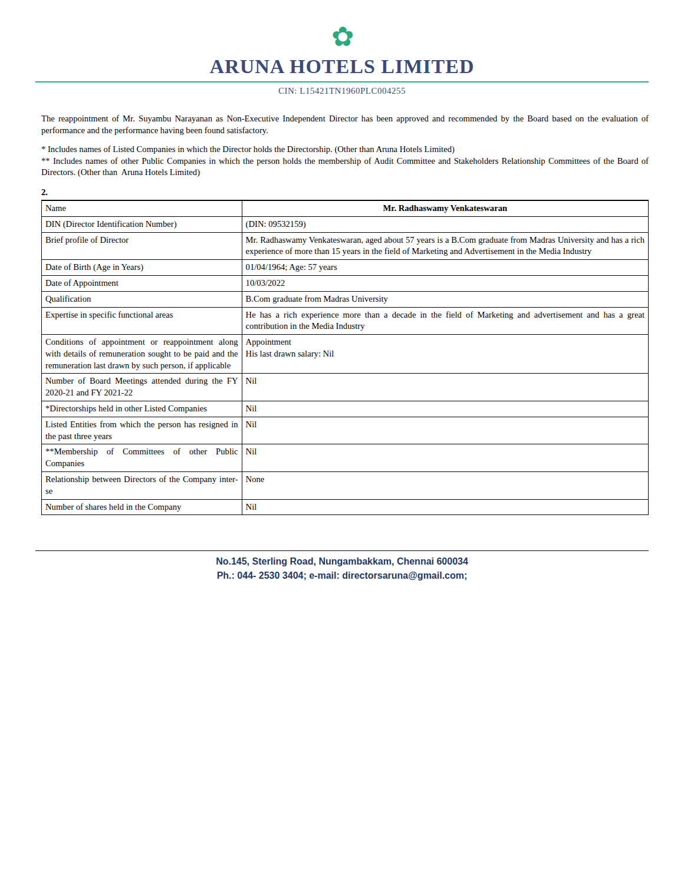✿
ARUNA HOTELS LIMITED
CIN: L15421TN1960PLC004255
The reappointment of Mr. Suyambu Narayanan as Non-Executive Independent Director has been approved and recommended by the Board based on the evaluation of performance and the performance having been found satisfactory.
* Includes names of Listed Companies in which the Director holds the Directorship. (Other than Aruna Hotels Limited)
** Includes names of other Public Companies in which the person holds the membership of Audit Committee and Stakeholders Relationship Committees of the Board of Directors. (Other than Aruna Hotels Limited)
2.
| Name | Mr. Radhaswamy Venkateswaran |
| DIN (Director Identification Number) | (DIN: 09532159) |
| Brief profile of Director | Mr. Radhaswamy Venkateswaran, aged about 57 years is a B.Com graduate from Madras University and has a rich experience of more than 15 years in the field of Marketing and Advertisement in the Media Industry |
| Date of Birth (Age in Years) | 01/04/1964; Age: 57 years |
| Date of Appointment | 10/03/2022 |
| Qualification | B.Com graduate from Madras University |
| Expertise in specific functional areas | He has a rich experience more than a decade in the field of Marketing and advertisement and has a great contribution in the Media Industry |
| Conditions of appointment or reappointment along with details of remuneration sought to be paid and the remuneration last drawn by such person, if applicable | Appointment His last drawn salary: Nil |
| Number of Board Meetings attended during the FY 2020-21 and FY 2021-22 | Nil |
| *Directorships held in other Listed Companies | Nil |
| Listed Entities from which the person has resigned in the past three years | Nil |
| **Membership of Committees of other Public Companies | Nil |
| Relationship between Directors of the Company inter-se | None |
| Number of shares held in the Company | Nil |
No.145, Sterling Road, Nungambakkam, Chennai 600034
Ph.: 044- 2530 3404; e-mail: directorsaruna@gmail.com;